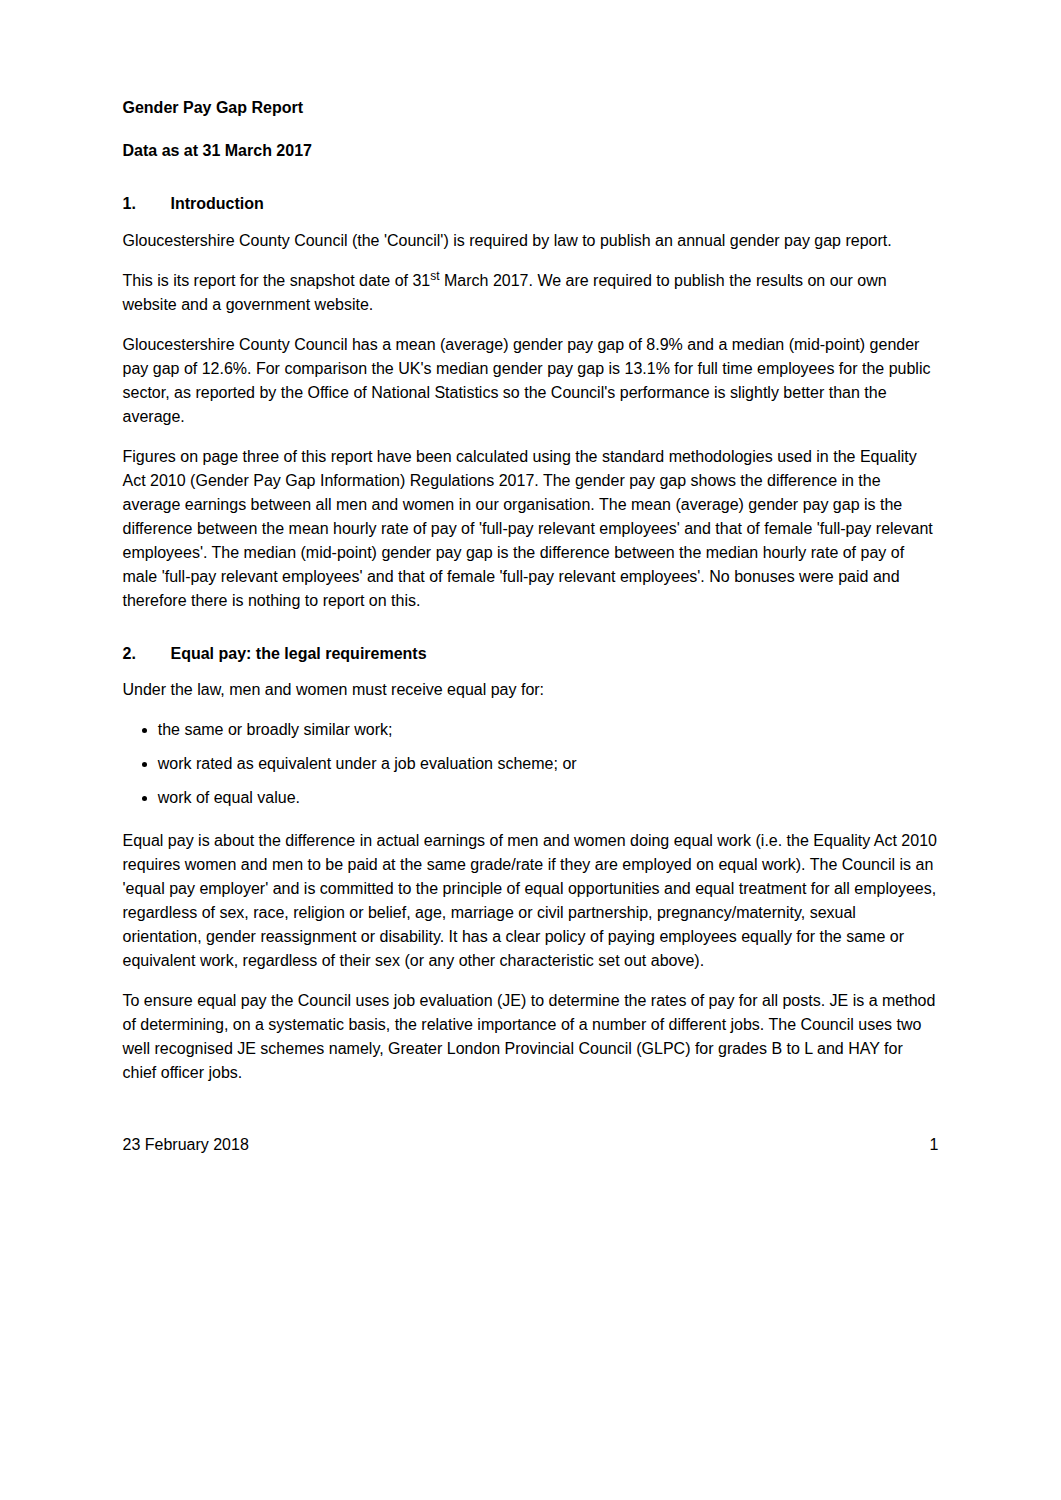Gender Pay Gap Report
Data as at 31 March 2017
1. Introduction
Gloucestershire County Council (the 'Council') is required by law to publish an annual gender pay gap report.
This is its report for the snapshot date of 31st March 2017. We are required to publish the results on our own website and a government website.
Gloucestershire County Council has a mean (average) gender pay gap of 8.9% and a median (mid-point) gender pay gap of 12.6%. For comparison the UK's median gender pay gap is 13.1% for full time employees for the public sector, as reported by the Office of National Statistics so the Council's performance is slightly better than the average.
Figures on page three of this report have been calculated using the standard methodologies used in the Equality Act 2010 (Gender Pay Gap Information) Regulations 2017. The gender pay gap shows the difference in the average earnings between all men and women in our organisation. The mean (average) gender pay gap is the difference between the mean hourly rate of pay of 'full-pay relevant employees' and that of female 'full-pay relevant employees'. The median (mid-point) gender pay gap is the difference between the median hourly rate of pay of male 'full-pay relevant employees' and that of female 'full-pay relevant employees'. No bonuses were paid and therefore there is nothing to report on this.
2. Equal pay: the legal requirements
Under the law, men and women must receive equal pay for:
the same or broadly similar work;
work rated as equivalent under a job evaluation scheme; or
work of equal value.
Equal pay is about the difference in actual earnings of men and women doing equal work (i.e. the Equality Act 2010 requires women and men to be paid at the same grade/rate if they are employed on equal work). The Council is an 'equal pay employer' and is committed to the principle of equal opportunities and equal treatment for all employees, regardless of sex, race, religion or belief, age, marriage or civil partnership, pregnancy/maternity, sexual orientation, gender reassignment or disability. It has a clear policy of paying employees equally for the same or equivalent work, regardless of their sex (or any other characteristic set out above).
To ensure equal pay the Council uses job evaluation (JE) to determine the rates of pay for all posts. JE is a method of determining, on a systematic basis, the relative importance of a number of different jobs. The Council uses two well recognised JE schemes namely, Greater London Provincial Council (GLPC) for grades B to L and HAY for chief officer jobs.
23 February 2018 1